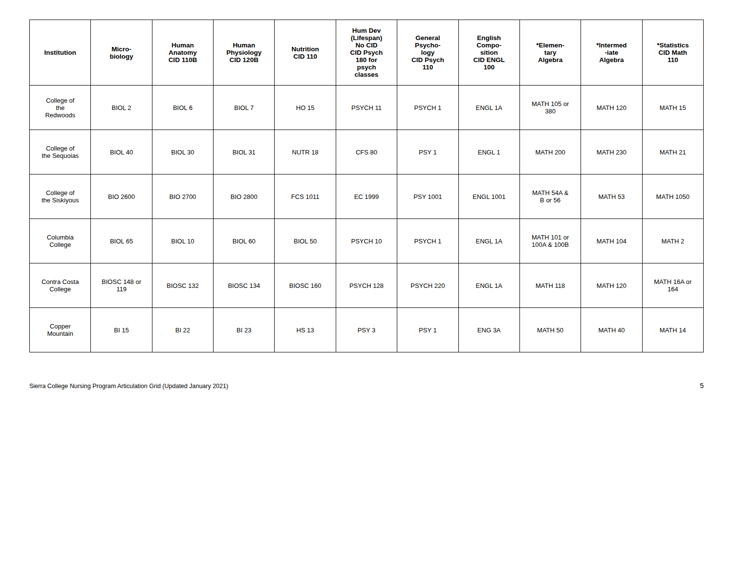| Institution | Micro- biology | Human Anatomy CID 110B | Human Physiology CID 120B | Nutrition CID 110 | Hum Dev (Lifespan) No CID CID Psych 180 for psych classes | General Psycho- logy CID Psych 110 | English Compo- sition CID ENGL 100 | *Elemen- tary Algebra | *Intermed -iate Algebra | *Statistics CID Math 110 |
| --- | --- | --- | --- | --- | --- | --- | --- | --- | --- | --- |
| College of the Redwoods | BIOL 2 | BIOL 6 | BIOL 7 | HO 15 | PSYCH 11 | PSYCH 1 | ENGL 1A | MATH 105 or 380 | MATH 120 | MATH 15 |
| College of the Sequoias | BIOL 40 | BIOL 30 | BIOL 31 | NUTR 18 | CFS 80 | PSY 1 | ENGL 1 | MATH 200 | MATH 230 | MATH 21 |
| College of the Siskiyous | BIO 2600 | BIO 2700 | BIO 2800 | FCS 1011 | EC 1999 | PSY 1001 | ENGL 1001 | MATH 54A & B or 56 | MATH 53 | MATH 1050 |
| Columbia College | BIOL 65 | BIOL 10 | BIOL 60 | BIOL 50 | PSYCH 10 | PSYCH 1 | ENGL 1A | MATH 101 or 100A & 100B | MATH 104 | MATH 2 |
| Contra Costa College | BIOSC 148 or 119 | BIOSC 132 | BIOSC 134 | BIOSC 160 | PSYCH 128 | PSYCH 220 | ENGL 1A | MATH 118 | MATH 120 | MATH 16A or 164 |
| Copper Mountain | BI 15 | BI 22 | BI 23 | HS 13 | PSY 3 | PSY 1 | ENG 3A | MATH 50 | MATH 40 | MATH 14 |
Sierra College Nursing Program Articulation Grid (Updated January 2021)
5